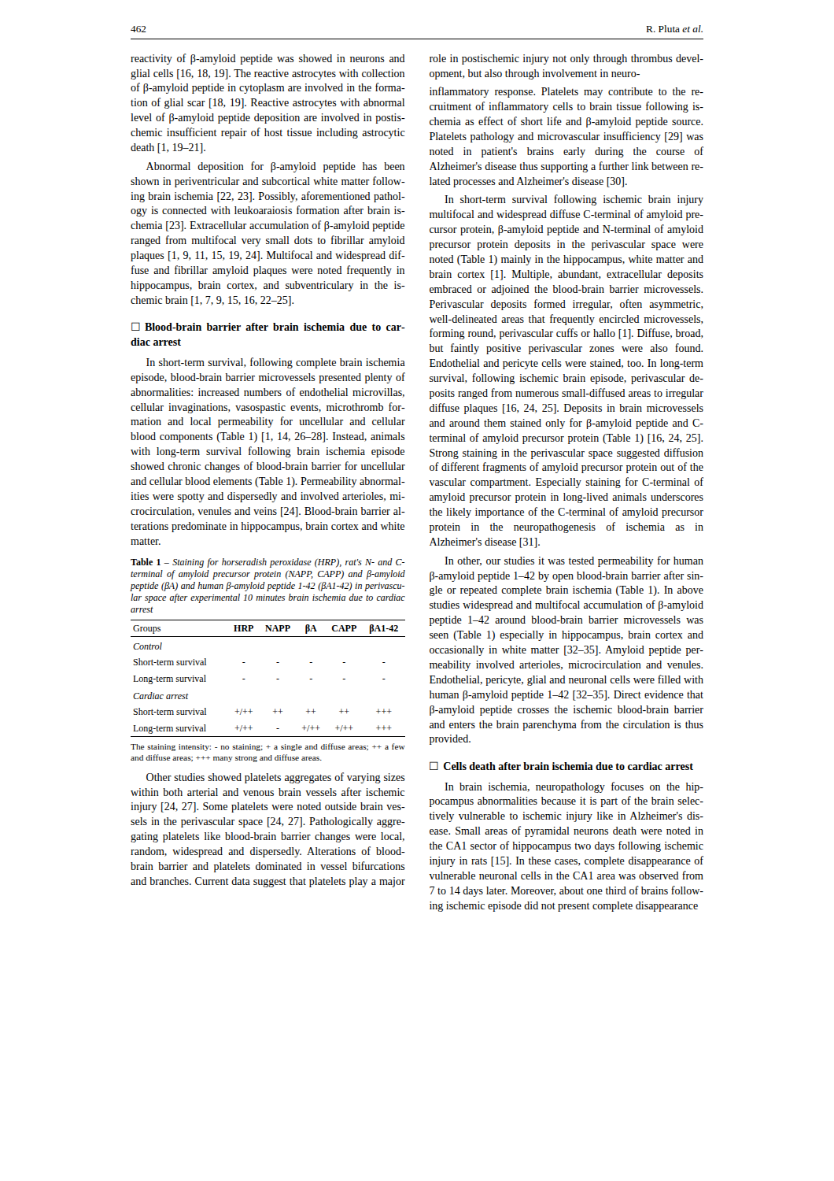462 R. Pluta et al.
reactivity of β-amyloid peptide was showed in neurons and glial cells [16, 18, 19]. The reactive astrocytes with collection of β-amyloid peptide in cytoplasm are involved in the formation of glial scar [18, 19]. Reactive astrocytes with abnormal level of β-amyloid peptide deposition are involved in postischemic insufficient repair of host tissue including astrocytic death [1, 19–21].
Abnormal deposition for β-amyloid peptide has been shown in periventricular and subcortical white matter following brain ischemia [22, 23]. Possibly, aforementioned pathology is connected with leukoaraiosis formation after brain ischemia [23]. Extracellular accumulation of β-amyloid peptide ranged from multifocal very small dots to fibrillar amyloid plaques [1, 9, 11, 15, 19, 24]. Multifocal and widespread diffuse and fibrillar amyloid plaques were noted frequently in hippocampus, brain cortex, and subventriculary in the ischemic brain [1, 7, 9, 15, 16, 22–25].
☐Blood-brain barrier after brain ischemia due to cardiac arrest
In short-term survival, following complete brain ischemia episode, blood-brain barrier microvessels presented plenty of abnormalities: increased numbers of endothelial microvillas, cellular invaginations, vasospastic events, microthromb formation and local permeability for uncellular and cellular blood components (Table 1) [1, 14, 26–28]. Instead, animals with long-term survival following brain ischemia episode showed chronic changes of blood-brain barrier for uncellular and cellular blood elements (Table 1). Permeability abnormalities were spotty and dispersedly and involved arterioles, microcirculation, venules and veins [24]. Blood-brain barrier alterations predominate in hippocampus, brain cortex and white matter.
Table 1 – Staining for horseradish peroxidase (HRP), rat's N- and C-terminal of amyloid precursor protein (NAPP, CAPP) and β-amyloid peptide (βA) and human β-amyloid peptide 1-42 (βA1-42) in perivascular space after experimental 10 minutes brain ischemia due to cardiac arrest
| Groups | HRP | NAPP | βA | CAPP | βA1-42 |
| --- | --- | --- | --- | --- | --- |
| Control |
| Short-term survival | - | - | - | - | - |
| Long-term survival | - | - | - | - | - |
| Cardiac arrest |
| Short-term survival | +/++ | ++ | ++ | ++ | +++ |
| Long-term survival | +/++ | - | +/++ | +/++ | +++ |
The staining intensity: - no staining; + a single and diffuse areas; ++ a few and diffuse areas; +++ many strong and diffuse areas.
Other studies showed platelets aggregates of varying sizes within both arterial and venous brain vessels after ischemic injury [24, 27]. Some platelets were noted outside brain vessels in the perivascular space [24, 27]. Pathologically aggregating platelets like blood-brain barrier changes were local, random, widespread and dispersedly. Alterations of blood-brain barrier and platelets dominated in vessel bifurcations and branches. Current data suggest that platelets play a major role in postischemic injury not only through thrombus development, but also through involvement in neuro-
inflammatory response. Platelets may contribute to the recruitment of inflammatory cells to brain tissue following ischemia as effect of short life and β-amyloid peptide source. Platelets pathology and microvascular insufficiency [29] was noted in patient's brains early during the course of Alzheimer's disease thus supporting a further link between related processes and Alzheimer's disease [30].
In short-term survival following ischemic brain injury multifocal and widespread diffuse C-terminal of amyloid precursor protein, β-amyloid peptide and N-terminal of amyloid precursor protein deposits in the perivascular space were noted (Table 1) mainly in the hippocampus, white matter and brain cortex [1]. Multiple, abundant, extracellular deposits embraced or adjoined the blood-brain barrier microvessels. Perivascular deposits formed irregular, often asymmetric, well-delineated areas that frequently encircled microvessels, forming round, perivascular cuffs or hallo [1]. Diffuse, broad, but faintly positive perivascular zones were also found. Endothelial and pericyte cells were stained, too. In long-term survival, following ischemic brain episode, perivascular deposits ranged from numerous small-diffused areas to irregular diffuse plaques [16, 24, 25]. Deposits in brain microvessels and around them stained only for β-amyloid peptide and C-terminal of amyloid precursor protein (Table 1) [16, 24, 25]. Strong staining in the perivascular space suggested diffusion of different fragments of amyloid precursor protein out of the vascular compartment. Especially staining for C-terminal of amyloid precursor protein in long-lived animals underscores the likely importance of the C-terminal of amyloid precursor protein in the neuropathogenesis of ischemia as in Alzheimer's disease [31].
In other, our studies it was tested permeability for human β-amyloid peptide 1–42 by open blood-brain barrier after single or repeated complete brain ischemia (Table 1). In above studies widespread and multifocal accumulation of β-amyloid peptide 1–42 around blood-brain barrier microvessels was seen (Table 1) especially in hippocampus, brain cortex and occasionally in white matter [32–35]. Amyloid peptide permeability involved arterioles, microcirculation and venules. Endothelial, pericyte, glial and neuronal cells were filled with human β-amyloid peptide 1–42 [32–35]. Direct evidence that β-amyloid peptide crosses the ischemic blood-brain barrier and enters the brain parenchyma from the circulation is thus provided.
☐Cells death after brain ischemia due to cardiac arrest
In brain ischemia, neuropathology focuses on the hippocampus abnormalities because it is part of the brain selectively vulnerable to ischemic injury like in Alzheimer's disease. Small areas of pyramidal neurons death were noted in the CA1 sector of hippocampus two days following ischemic injury in rats [15]. In these cases, complete disappearance of vulnerable neuronal cells in the CA1 area was observed from 7 to 14 days later. Moreover, about one third of brains following ischemic episode did not present complete disappearance